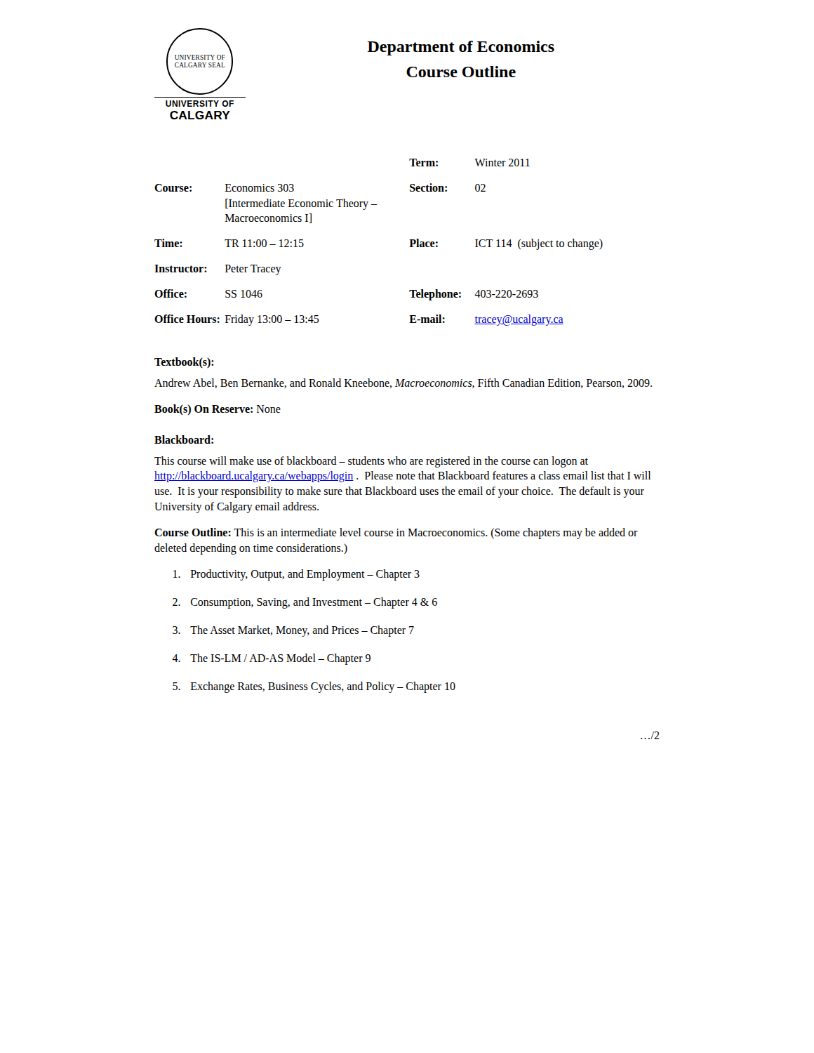University of Calgary Seal
UNIVERSITY OFCALGARY
Department of Economics
Course Outline
| | | Term: | Winter 2011 |
| Course: | Economics 303 [Intermediate Economic Theory – Macroeconomics I] | Section: | 02 |
| Time: | TR 11:00 – 12:15 | Place: | ICT 114 (subject to change) |
| Instructor: | Peter Tracey |
| Office: | SS 1046 | Telephone: | 403-220-2693 |
| Office Hours: | Friday 13:00 – 13:45 | E-mail: | tracey@ucalgary.ca |
Textbook(s):
Andrew Abel, Ben Bernanke, and Ronald Kneebone, Macroeconomics, Fifth Canadian Edition, Pearson, 2009.
Book(s) On Reserve: None
Blackboard:
This course will make use of blackboard – students who are registered in the course can logon at http://blackboard.ucalgary.ca/webapps/login . Please note that Blackboard features a class email list that I will use. It is your responsibility to make sure that Blackboard uses the email of your choice. The default is your University of Calgary email address.
Course Outline: This is an intermediate level course in Macroeconomics. (Some chapters may be added or deleted depending on time considerations.)
Productivity, Output, and Employment – Chapter 3
Consumption, Saving, and Investment – Chapter 4 & 6
The Asset Market, Money, and Prices – Chapter 7
The IS-LM / AD-AS Model – Chapter 9
Exchange Rates, Business Cycles, and Policy – Chapter 10
…/2